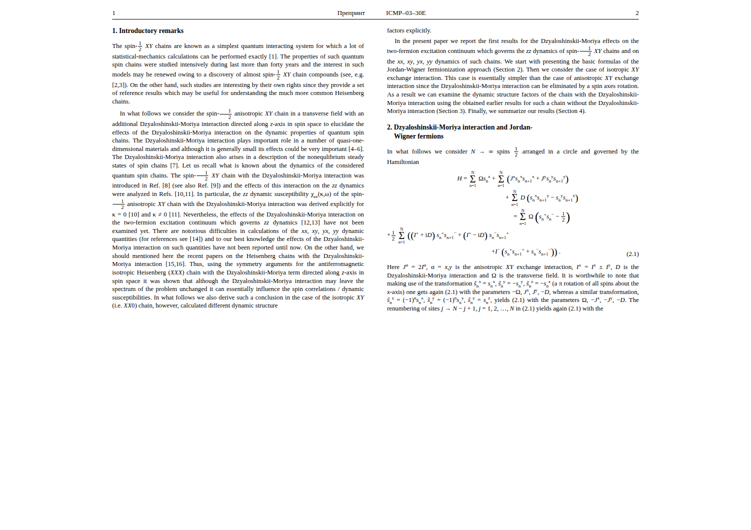1 Препринт
ICMP–03–30E 2
1. Introductory remarks
The spin-12 XY chains are known as a simplest quantum interacting system for which a lot of statistical-mechanics calculations can be performed exactly [1]. The properties of such quantum spin chains were studied intensively during last more than forty years and the interest in such models may be renewed owing to a discovery of almost spin-12 XY chain compounds (see, e.g. [2,3]). On the other hand, such studies are interesting by their own rights since they provide a set of reference results which may be useful for understanding the much more common Heisenberg chains.
In what follows we consider the spin-12 anisotropic XY chain in a transverse field with an additional Dzyaloshinskii-Moriya interaction directed along z-axis in spin space to elucidate the effects of the Dzyaloshinskii-Moriya interaction on the dynamic properties of quantum spin chains. The Dzyaloshinskii-Moriya interaction plays important role in a number of quasi-one-dimensional materials and although it is generally small its effects could be very important [4–6]. The Dzyaloshinskii-Moriya interaction also arises in a description of the nonequlibrium steady states of spin chains [7]. Let us recall what is known about the dynamics of the considered quantum spin chains. The spin-12 XY chain with the Dzyaloshinskii-Moriya interaction was introduced in Ref. [8] (see also Ref. [9]) and the effects of this interaction on the zz dynamics were analyzed in Refs. [10,11]. In particular, the zz dynamic susceptibility χzz(κ,ω) of the spin-12 anisotropic XY chain with the Dzyaloshinskii-Moriya interaction was derived explicitly for κ = 0 [10] and κ ≠ 0 [11]. Nevertheless, the effects of the Dzyaloshinskii-Moriya interaction on the two-fermion excitation continuum which governs zz dynamics [12,13] have not been examined yet. There are notorious difficulties in calculations of the xx, xy, yx, yy dynamic quantities (for references see [14]) and to our best knowledge the effects of the Dzyaloshinskii-Moriya interaction on such quantities have not been reported until now. On the other hand, we should mentioned here the recent papers on the Heisenberg chains with the Dzyaloshinskii-Moriya interaction [15,16]. Thus, using the symmetry arguments for the antiferromagnetic isotropic Heisenberg (XXX) chain with the Dzyaloshinskii-Moriya term directed along z-axis in spin space it was shown that although the Dzyaloshinskii-Moriya interaction may leave the spectrum of the problem unchanged it can essentially influence the spin correlations / dynamic susceptibilities. In what follows we also derive such a conclusion in the case of the isotropic XY (i.e. XX0) chain, however, calculated different dynamic structure
factors explicitly.
In the present paper we report the first results for the Dzyaloshinskii-Moriya effects on the two-fermion excitation continuum which governs the zz dynamics of spin-12 XY chains and on the xx, xy, yx, yy dynamics of such chains. We start with presenting the basic formulas of the Jordan-Wigner fermionization approach (Section 2). Then we consider the case of isotropic XY exchange interaction. This case is essentially simpler than the case of anisotropic XY exchange interaction since the Dzyaloshinskii-Moriya interaction can be eliminated by a spin axes rotation. As a result we can examine the dynamic structure factors of the chain with the Dzyaloshinskii-Moriya interaction using the obtained earlier results for such a chain without the Dzyaloshinskii-Moriya interaction (Section 3). Finally, we summarize our results (Section 4).
2. Dzyaloshinskii-Moriya interaction and Jordan-
Wigner fermions
In what follows we consider N → ∞ spins 12 arranged in a circle and governed by the Hamiltonian
H = NΣn=1 Ωsnz + NΣn=1 (Jxsnxsn+1x + Jysnysn+1y)
+ NΣn=1 D (snxsn+1y − snysn+1x)
= NΣn=1 Ω (sn+sn− − 12)
+12 NΣn=1 ((I+ + iD) sn+sn+1− + (I+ − iD) sn−sn+1+
+I− (sn+sn+1+ + sn−sn+1−)) .
(2.1)
Here Jα = 2Iα, α = x,y is the anisotropic XY exchange interaction, I± = Ix ± Iy, D is the Dzyaloshinskii-Moriya interaction and Ω is the transverse field. It is worthwhile to note that making use of the transformation s̃nx = snx, s̃ny = −sny, s̃nz = −snz (a π rotation of all spins about the x-axis) one gets again (2.1) with the parameters −Ω, Jx, Jy, −D, whereas a similar transformation, s̃nx = (−1)nsnx, s̃ny = (−1)nsny, s̃nz = snz, yields (2.1) with the parameters Ω, −Jx, −Jy, −D. The renumbering of sites j → N − j + 1, j = 1, 2, …, N in (2.1) yields again (2.1) with the